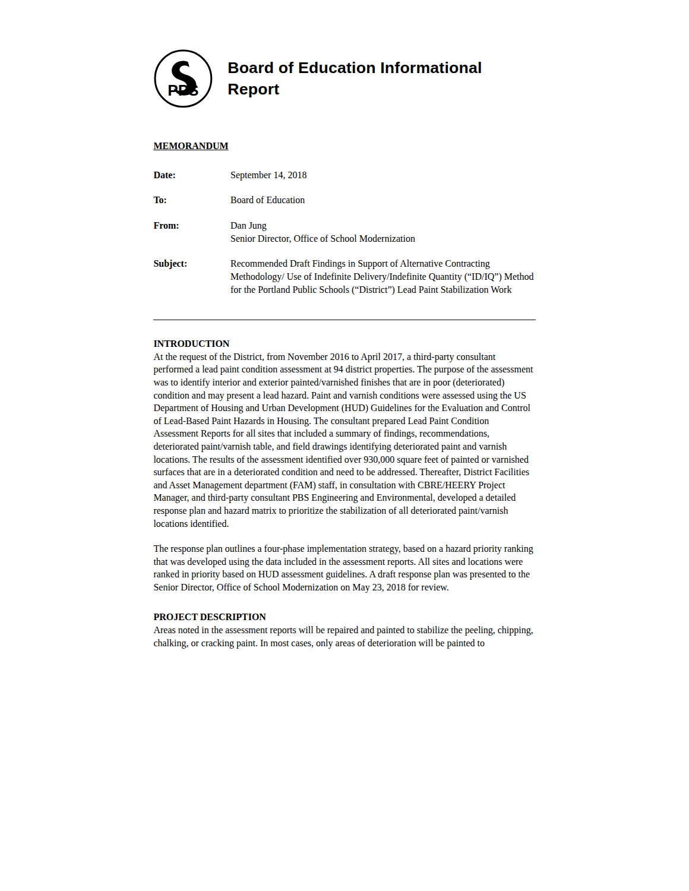PPS
Board of Education Informational Report
MEMORANDUM
| Date: | September 14, 2018 |
| To: | Board of Education |
| From: | Dan Jung Senior Director, Office of School Modernization |
| Subject: | Recommended Draft Findings in Support of Alternative Contracting Methodology/ Use of Indefinite Delivery/Indefinite Quantity (“ID/IQ”) Method for the Portland Public Schools (“District”) Lead Paint Stabilization Work |
Introduction
At the request of the District, from November 2016 to April 2017, a third-party consultant performed a lead paint condition assessment at 94 district properties. The purpose of the assessment was to identify interior and exterior painted/varnished finishes that are in poor (deteriorated) condition and may present a lead hazard. Paint and varnish conditions were assessed using the US Department of Housing and Urban Development (HUD) Guidelines for the Evaluation and Control of Lead-Based Paint Hazards in Housing. The consultant prepared Lead Paint Condition Assessment Reports for all sites that included a summary of findings, recommendations, deteriorated paint/varnish table, and field drawings identifying deteriorated paint and varnish locations. The results of the assessment identified over 930,000 square feet of painted or varnished surfaces that are in a deteriorated condition and need to be addressed. Thereafter, District Facilities and Asset Management department (FAM) staff, in consultation with CBRE/HEERY Project Manager, and third-party consultant PBS Engineering and Environmental, developed a detailed response plan and hazard matrix to prioritize the stabilization of all deteriorated paint/varnish locations identified.
The response plan outlines a four-phase implementation strategy, based on a hazard priority ranking that was developed using the data included in the assessment reports. All sites and locations were ranked in priority based on HUD assessment guidelines. A draft response plan was presented to the Senior Director, Office of School Modernization on May 23, 2018 for review.
Project Description
Areas noted in the assessment reports will be repaired and painted to stabilize the peeling, chipping, chalking, or cracking paint. In most cases, only areas of deterioration will be painted to